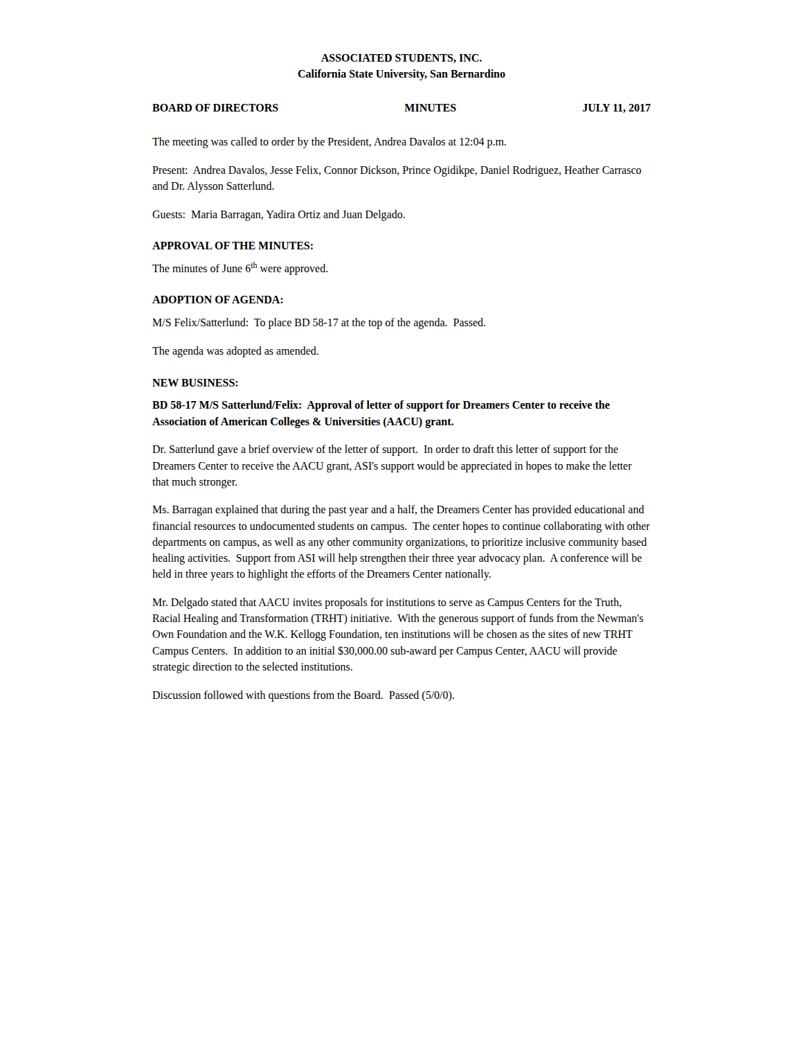ASSOCIATED STUDENTS, INC. California State University, San Bernardino
BOARD OF DIRECTORS MINUTES JULY 11, 2017
The meeting was called to order by the President, Andrea Davalos at 12:04 p.m.
Present: Andrea Davalos, Jesse Felix, Connor Dickson, Prince Ogidikpe, Daniel Rodriguez, Heather Carrasco and Dr. Alysson Satterlund.
Guests: Maria Barragan, Yadira Ortiz and Juan Delgado.
APPROVAL OF THE MINUTES:
The minutes of June 6th were approved.
ADOPTION OF AGENDA:
M/S Felix/Satterlund: To place BD 58-17 at the top of the agenda. Passed.
The agenda was adopted as amended.
NEW BUSINESS:
BD 58-17 M/S Satterlund/Felix: Approval of letter of support for Dreamers Center to receive the Association of American Colleges & Universities (AACU) grant.
Dr. Satterlund gave a brief overview of the letter of support. In order to draft this letter of support for the Dreamers Center to receive the AACU grant, ASI's support would be appreciated in hopes to make the letter that much stronger.
Ms. Barragan explained that during the past year and a half, the Dreamers Center has provided educational and financial resources to undocumented students on campus. The center hopes to continue collaborating with other departments on campus, as well as any other community organizations, to prioritize inclusive community based healing activities. Support from ASI will help strengthen their three year advocacy plan. A conference will be held in three years to highlight the efforts of the Dreamers Center nationally.
Mr. Delgado stated that AACU invites proposals for institutions to serve as Campus Centers for the Truth, Racial Healing and Transformation (TRHT) initiative. With the generous support of funds from the Newman's Own Foundation and the W.K. Kellogg Foundation, ten institutions will be chosen as the sites of new TRHT Campus Centers. In addition to an initial $30,000.00 sub-award per Campus Center, AACU will provide strategic direction to the selected institutions.
Discussion followed with questions from the Board. Passed (5/0/0).